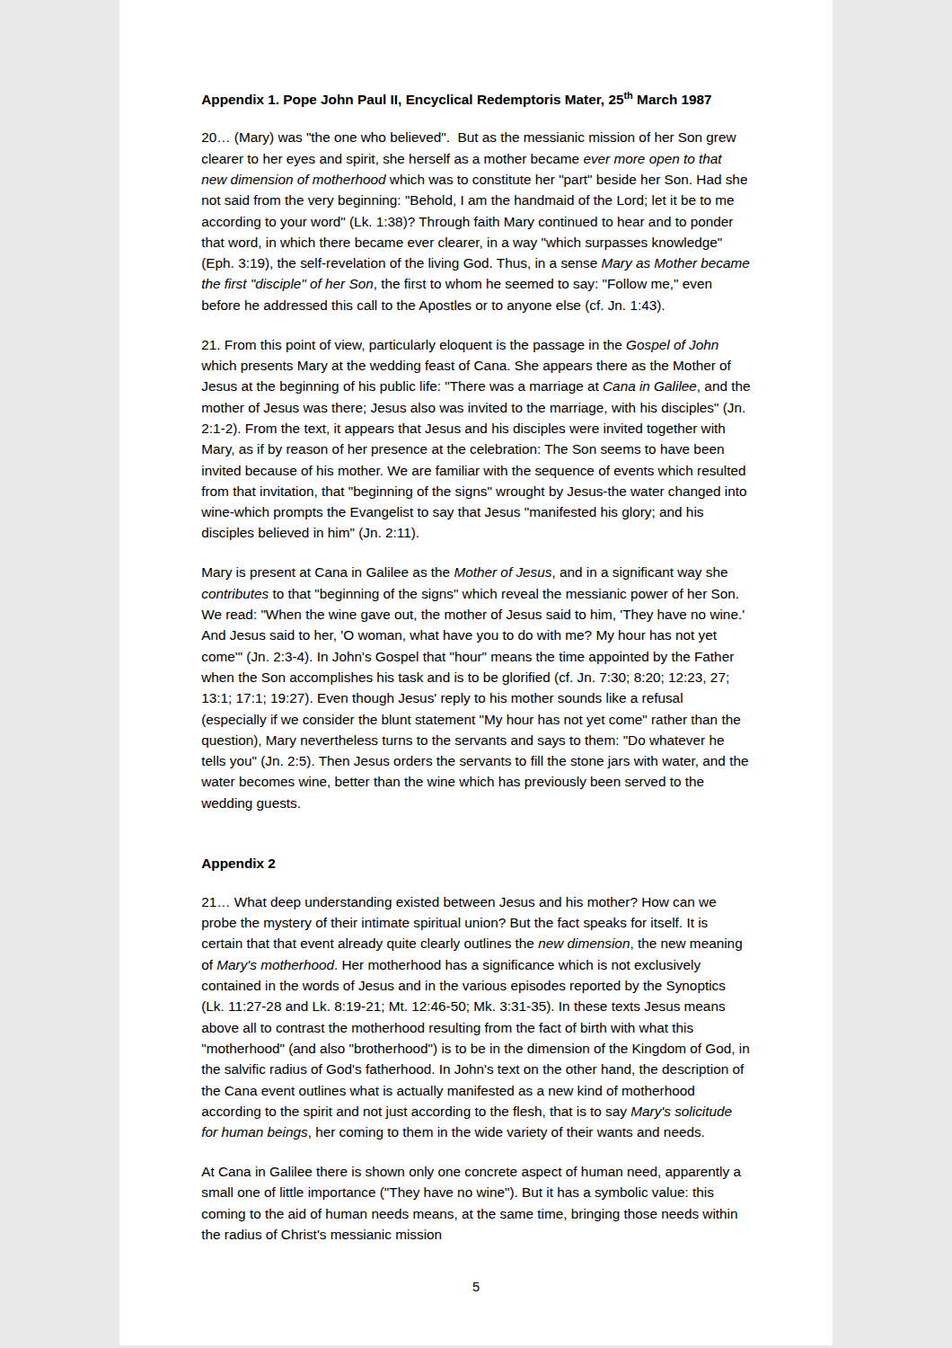Appendix 1. Pope John Paul II, Encyclical Redemptoris Mater, 25th March 1987
20… (Mary) was "the one who believed". But as the messianic mission of her Son grew clearer to her eyes and spirit, she herself as a mother became ever more open to that new dimension of motherhood which was to constitute her "part" beside her Son. Had she not said from the very beginning: "Behold, I am the handmaid of the Lord; let it be to me according to your word" (Lk. 1:38)? Through faith Mary continued to hear and to ponder that word, in which there became ever clearer, in a way "which surpasses knowledge" (Eph. 3:19), the self-revelation of the living God. Thus, in a sense Mary as Mother became the first "disciple" of her Son, the first to whom he seemed to say: "Follow me," even before he addressed this call to the Apostles or to anyone else (cf. Jn. 1:43).
21. From this point of view, particularly eloquent is the passage in the Gospel of John which presents Mary at the wedding feast of Cana. She appears there as the Mother of Jesus at the beginning of his public life: "There was a marriage at Cana in Galilee, and the mother of Jesus was there; Jesus also was invited to the marriage, with his disciples" (Jn. 2:1-2). From the text, it appears that Jesus and his disciples were invited together with Mary, as if by reason of her presence at the celebration: The Son seems to have been invited because of his mother. We are familiar with the sequence of events which resulted from that invitation, that "beginning of the signs" wrought by Jesus-the water changed into wine-which prompts the Evangelist to say that Jesus "manifested his glory; and his disciples believed in him" (Jn. 2:11).
Mary is present at Cana in Galilee as the Mother of Jesus, and in a significant way she contributes to that "beginning of the signs" which reveal the messianic power of her Son. We read: "When the wine gave out, the mother of Jesus said to him, 'They have no wine.' And Jesus said to her, 'O woman, what have you to do with me? My hour has not yet come'" (Jn. 2:3-4). In John's Gospel that "hour" means the time appointed by the Father when the Son accomplishes his task and is to be glorified (cf. Jn. 7:30; 8:20; 12:23, 27; 13:1; 17:1; 19:27). Even though Jesus' reply to his mother sounds like a refusal (especially if we consider the blunt statement "My hour has not yet come" rather than the question), Mary nevertheless turns to the servants and says to them: "Do whatever he tells you" (Jn. 2:5). Then Jesus orders the servants to fill the stone jars with water, and the water becomes wine, better than the wine which has previously been served to the wedding guests.
Appendix 2
21… What deep understanding existed between Jesus and his mother? How can we probe the mystery of their intimate spiritual union? But the fact speaks for itself. It is certain that that event already quite clearly outlines the new dimension, the new meaning of Mary's motherhood. Her motherhood has a significance which is not exclusively contained in the words of Jesus and in the various episodes reported by the Synoptics (Lk. 11:27-28 and Lk. 8:19-21; Mt. 12:46-50; Mk. 3:31-35). In these texts Jesus means above all to contrast the motherhood resulting from the fact of birth with what this "motherhood" (and also "brotherhood") is to be in the dimension of the Kingdom of God, in the salvific radius of God's fatherhood. In John's text on the other hand, the description of the Cana event outlines what is actually manifested as a new kind of motherhood according to the spirit and not just according to the flesh, that is to say Mary's solicitude for human beings, her coming to them in the wide variety of their wants and needs.
At Cana in Galilee there is shown only one concrete aspect of human need, apparently a small one of little importance ("They have no wine"). But it has a symbolic value: this coming to the aid of human needs means, at the same time, bringing those needs within the radius of Christ's messianic mission
5